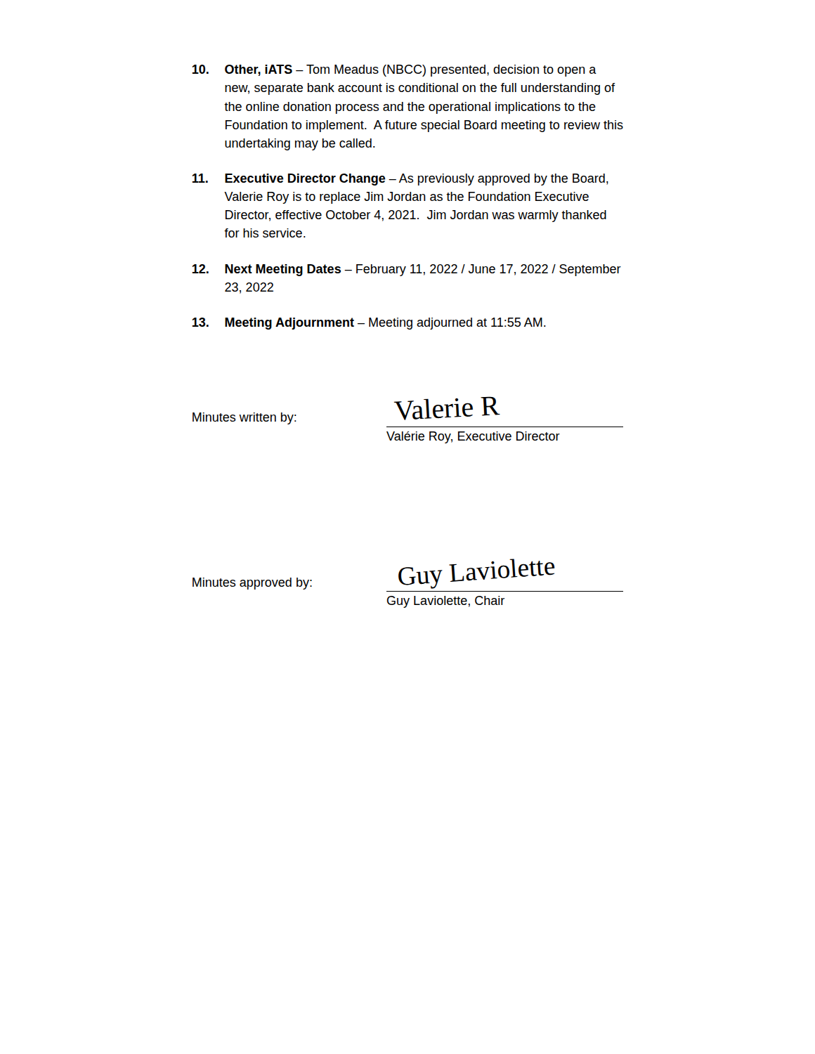10. Other, iATS – Tom Meadus (NBCC) presented, decision to open a new, separate bank account is conditional on the full understanding of the online donation process and the operational implications to the Foundation to implement. A future special Board meeting to review this undertaking may be called.
11. Executive Director Change – As previously approved by the Board, Valerie Roy is to replace Jim Jordan as the Foundation Executive Director, effective October 4, 2021. Jim Jordan was warmly thanked for his service.
12. Next Meeting Dates – February 11, 2022 / June 17, 2022 / September 23, 2022
13. Meeting Adjournment – Meeting adjourned at 11:55 AM.
| Minutes written by: | Valerie R |
| | Valérie Roy, Executive Director |
| Minutes approved by: | Guy Laviolette |
| | Guy Laviolette, Chair |